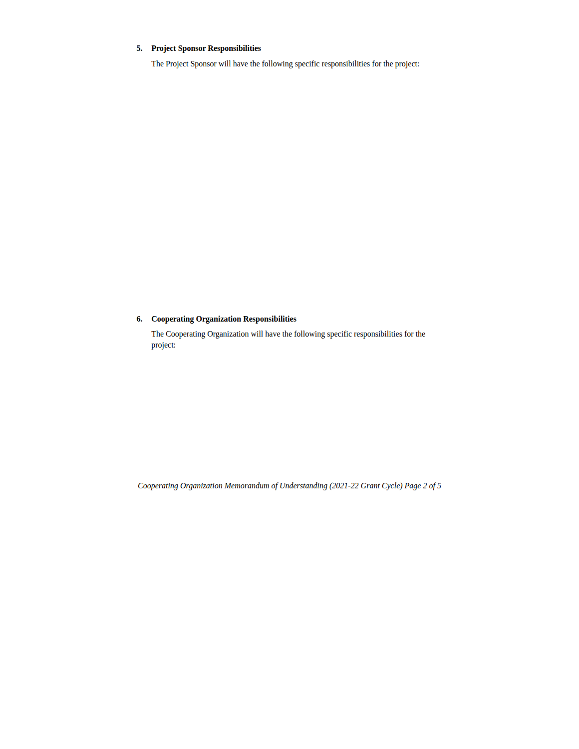Project Sponsor Responsibilities
The Project Sponsor will have the following specific responsibilities for the project:
Cooperating Organization Responsibilities
The Cooperating Organization will have the following specific responsibilities for the project:
Cooperating Organization Memorandum of Understanding (2021-22 Grant Cycle) Page 2 of 5